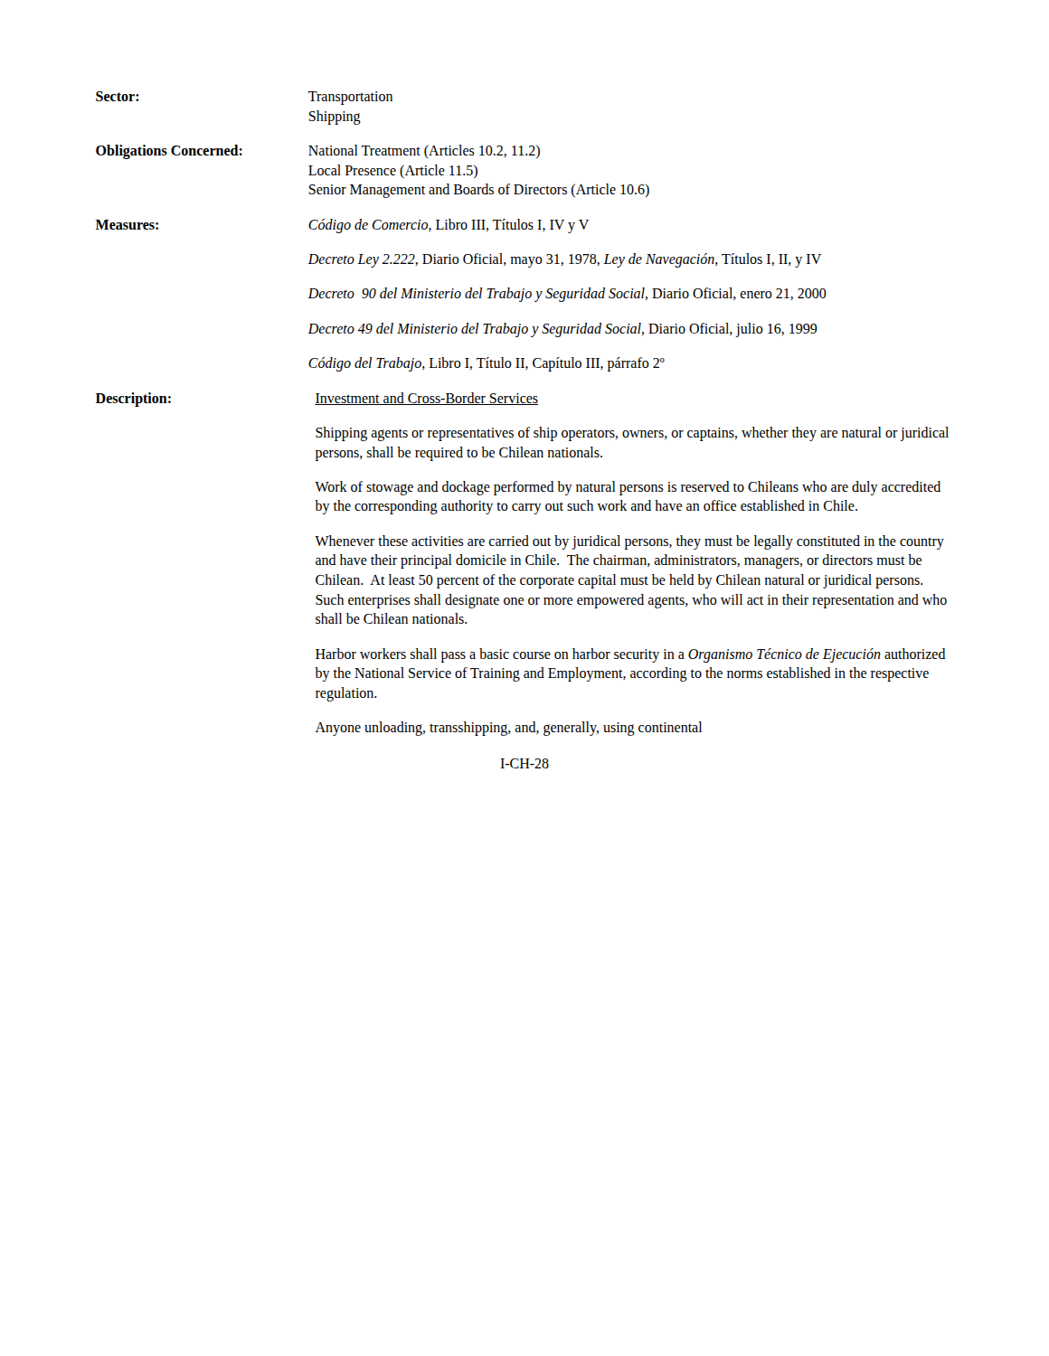| Sector: | Transportation Shipping |
| Obligations Concerned: | National Treatment (Articles 10.2, 11.2) Local Presence (Article 11.5) Senior Management and Boards of Directors (Article 10.6) |
| Measures: | Código de Comercio , Libro III, Títulos I, IV y V Decreto Ley 2.222 , Diario Oficial, mayo 31, 1978, Ley de Navegación , Títulos I, II, y IV Decreto 90 del Ministerio del Trabajo y Seguridad Social , Diario Oficial, enero 21, 2000 Decreto 49 del Ministerio del Trabajo y Seguridad Social , Diario Oficial, julio 16, 1999 Código del Trabajo , Libro I, Título II, Capítulo III, párrafo 2º |
| Description: | Investment and Cross-Border Services Shipping agents or representatives of ship operators, owners, or captains, whether they are natural or juridical persons, shall be required to be Chilean nationals. Work of stowage and dockage performed by natural persons is reserved to Chileans who are duly accredited by the corresponding authority to carry out such work and have an office established in Chile. Whenever these activities are carried out by juridical persons, they must be legally constituted in the country and have their principal domicile in Chile. The chairman, administrators, managers, or directors must be Chilean. At least 50 percent of the corporate capital must be held by Chilean natural or juridical persons. Such enterprises shall designate one or more empowered agents, who will act in their representation and who shall be Chilean nationals. Harbor workers shall pass a basic course on harbor security in a Organismo Técnico de Ejecución authorized by the National Service of Training and Employment, according to the norms established in the respective regulation. Anyone unloading, transshipping, and, generally, using continental |
I-CH-28